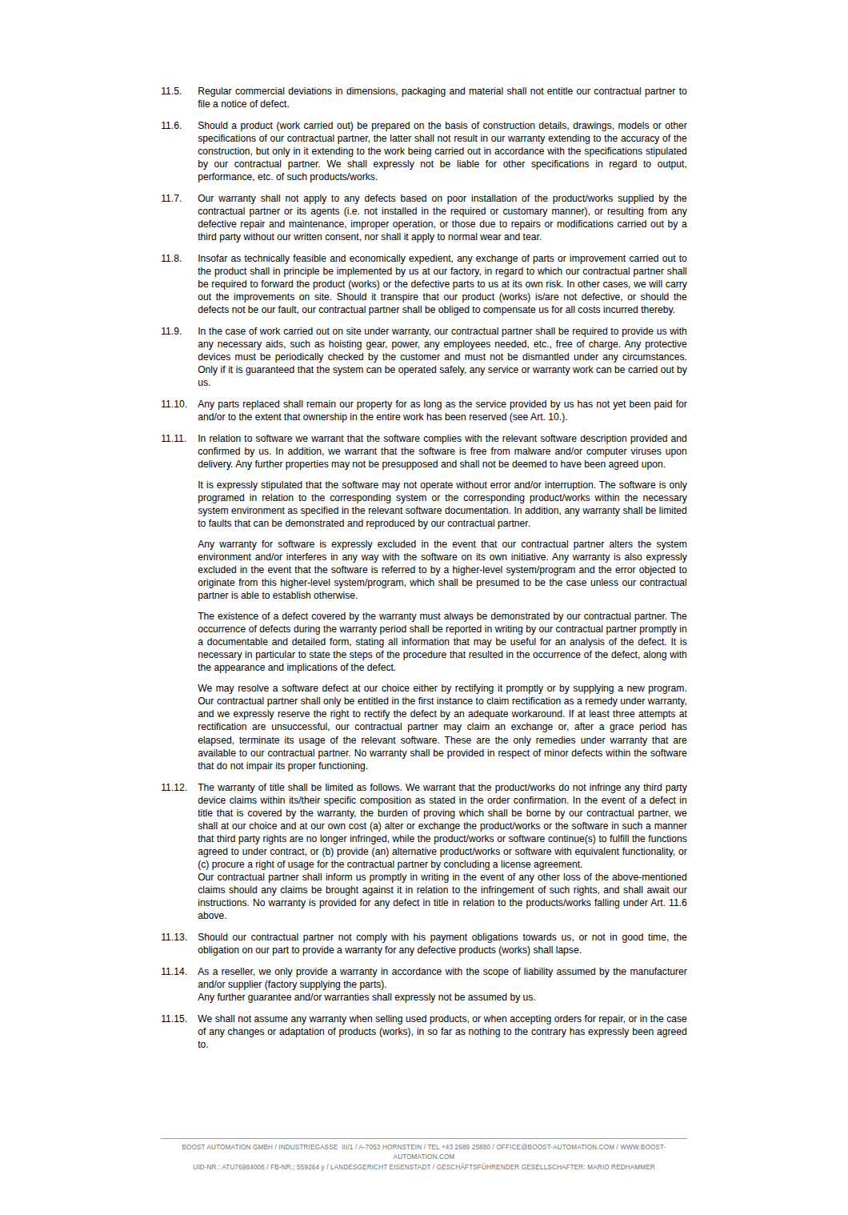11.5.
Regular commercial deviations in dimensions, packaging and material shall not entitle our contractual partner to file a notice of defect.
11.6.
Should a product (work carried out) be prepared on the basis of construction details, drawings, models or other specifications of our contractual partner, the latter shall not result in our warranty extending to the accuracy of the construction, but only in it extending to the work being carried out in accordance with the specifications stipulated by our contractual partner. We shall expressly not be liable for other specifications in regard to output, performance, etc. of such products/works.
11.7.
Our warranty shall not apply to any defects based on poor installation of the product/works supplied by the contractual partner or its agents (i.e. not installed in the required or customary manner), or resulting from any defective repair and maintenance, improper operation, or those due to repairs or modifications carried out by a third party without our written consent, nor shall it apply to normal wear and tear.
11.8.
Insofar as technically feasible and economically expedient, any exchange of parts or improvement carried out to the product shall in principle be implemented by us at our factory, in regard to which our contractual partner shall be required to forward the product (works) or the defective parts to us at its own risk. In other cases, we will carry out the improvements on site. Should it transpire that our product (works) is/are not defective, or should the defects not be our fault, our contractual partner shall be obliged to compensate us for all costs incurred thereby.
11.9.
In the case of work carried out on site under warranty, our contractual partner shall be required to provide us with any necessary aids, such as hoisting gear, power, any employees needed, etc., free of charge. Any protective devices must be periodically checked by the customer and must not be dismantled under any circumstances. Only if it is guaranteed that the system can be operated safely, any service or warranty work can be carried out by us.
11.10.
Any parts replaced shall remain our property for as long as the service provided by us has not yet been paid for and/or to the extent that ownership in the entire work has been reserved (see Art. 10.).
11.11.
In relation to software we warrant that the software complies with the relevant software description provided and confirmed by us. In addition, we warrant that the software is free from malware and/or computer viruses upon delivery. Any further properties may not be presupposed and shall not be deemed to have been agreed upon.
It is expressly stipulated that the software may not operate without error and/or interruption. The software is only programed in relation to the corresponding system or the corresponding product/works within the necessary system environment as specified in the relevant software documentation. In addition, any warranty shall be limited to faults that can be demonstrated and reproduced by our contractual partner.
Any warranty for software is expressly excluded in the event that our contractual partner alters the system environment and/or interferes in any way with the software on its own initiative. Any warranty is also expressly excluded in the event that the software is referred to by a higher-level system/program and the error objected to originate from this higher-level system/program, which shall be presumed to be the case unless our contractual partner is able to establish otherwise.
The existence of a defect covered by the warranty must always be demonstrated by our contractual partner. The occurrence of defects during the warranty period shall be reported in writing by our contractual partner promptly in a documentable and detailed form, stating all information that may be useful for an analysis of the defect. It is necessary in particular to state the steps of the procedure that resulted in the occurrence of the defect, along with the appearance and implications of the defect.
We may resolve a software defect at our choice either by rectifying it promptly or by supplying a new program. Our contractual partner shall only be entitled in the first instance to claim rectification as a remedy under warranty, and we expressly reserve the right to rectify the defect by an adequate workaround. If at least three attempts at rectification are unsuccessful, our contractual partner may claim an exchange or, after a grace period has elapsed, terminate its usage of the relevant software. These are the only remedies under warranty that are available to our contractual partner. No warranty shall be provided in respect of minor defects within the software that do not impair its proper functioning.
11.12.
The warranty of title shall be limited as follows. We warrant that the product/works do not infringe any third party device claims within its/their specific composition as stated in the order confirmation. In the event of a defect in title that is covered by the warranty, the burden of proving which shall be borne by our contractual partner, we shall at our choice and at our own cost (a) alter or exchange the product/works or the software in such a manner that third party rights are no longer infringed, while the product/works or software continue(s) to fulfill the functions agreed to under contract, or (b) provide (an) alternative product/works or software with equivalent functionality, or (c) procure a right of usage for the contractual partner by concluding a license agreement.
Our contractual partner shall inform us promptly in writing in the event of any other loss of the above-mentioned claims should any claims be brought against it in relation to the infringement of such rights, and shall await our instructions. No warranty is provided for any defect in title in relation to the products/works falling under Art. 11.6 above.
11.13.
Should our contractual partner not comply with his payment obligations towards us, or not in good time, the obligation on our part to provide a warranty for any defective products (works) shall lapse.
11.14.
As a reseller, we only provide a warranty in accordance with the scope of liability assumed by the manufacturer and/or supplier (factory supplying the parts).
Any further guarantee and/or warranties shall expressly not be assumed by us.
11.15.
We shall not assume any warranty when selling used products, or when accepting orders for repair, or in the case of any changes or adaptation of products (works), in so far as nothing to the contrary has expressly been agreed to.
BOOST AUTOMATION GMBH / INDUSTRIEGASSE III/1 / A-7053 HORNSTEIN / TEL +43 2689 25880 / OFFICE@BOOST-AUTOMATION.COM / WWW.BOOST-AUTOMATION.COM
UID-NR.: ATU76984006 / FB-NR.: 559264 y / LANDESGERICHT EISENSTADT / GESCHÄFTSFÜHRENDER GESELLSCHAFTER: MARIO REDHAMMER